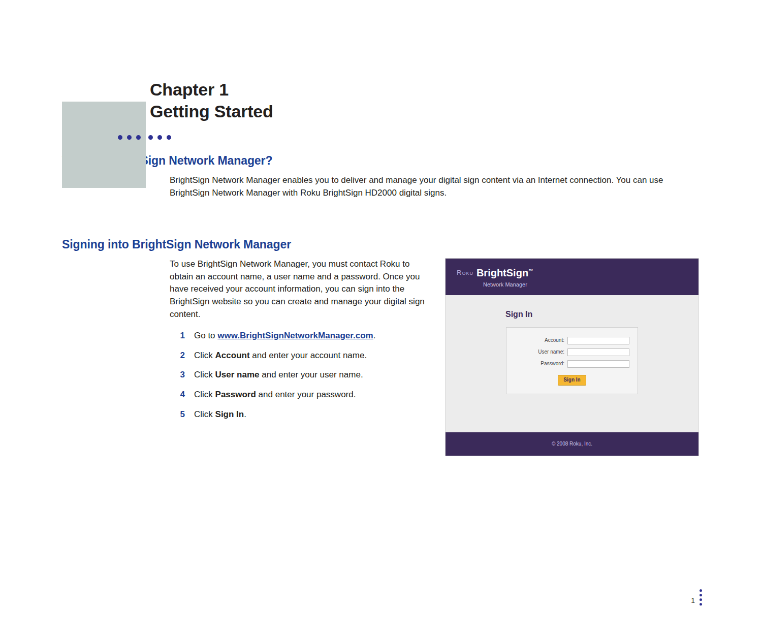Chapter 1 Getting Started
What is BrightSign Network Manager?
BrightSign Network Manager enables you to deliver and manage your digital sign content via an Internet connection. You can use BrightSign Network Manager with Roku BrightSign HD2000 digital signs.
Signing into BrightSign Network Manager
To use BrightSign Network Manager, you must contact Roku to obtain an account name, a user name and a password. Once you have received your account information, you can sign into the BrightSign website so you can create and manage your digital sign content.
Go to www.BrightSignNetworkManager.com.
Click Account and enter your account name.
Click User name and enter your user name.
Click Password and enter your password.
Click Sign In.
Roku BrightSign™
Network Manager
Sign In
Account:
User name:
Password:
Sign In
© 2008 Roku, Inc.
1